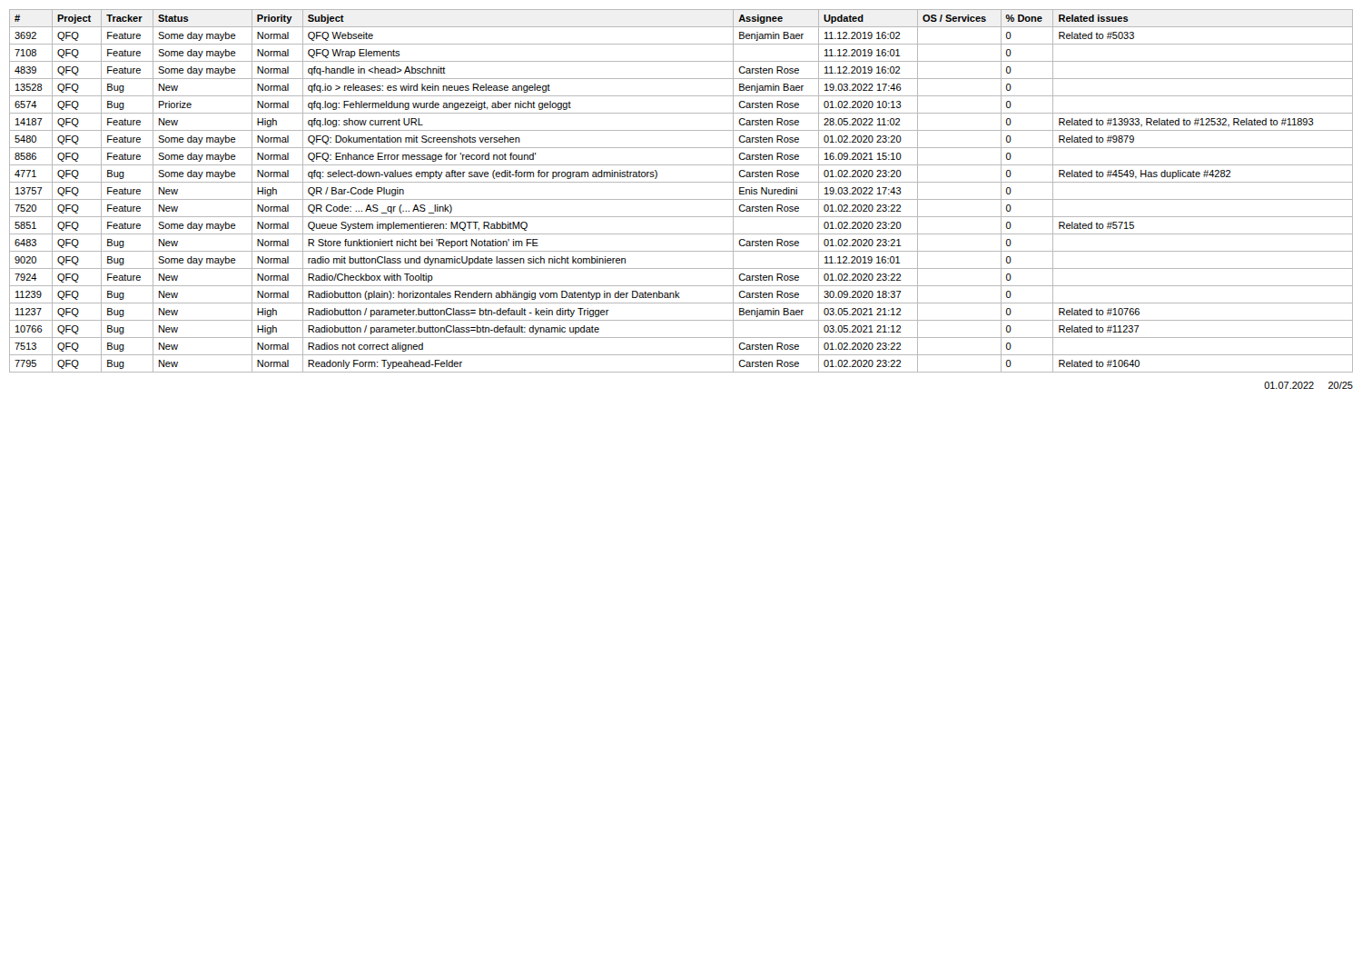| # | Project | Tracker | Status | Priority | Subject | Assignee | Updated | OS / Services | % Done | Related issues |
| --- | --- | --- | --- | --- | --- | --- | --- | --- | --- | --- |
| 3692 | QFQ | Feature | Some day maybe | Normal | QFQ Webseite | Benjamin Baer | 11.12.2019 16:02 | | 0 | Related to #5033 |
| 7108 | QFQ | Feature | Some day maybe | Normal | QFQ Wrap Elements | | 11.12.2019 16:01 | | 0 | |
| 4839 | QFQ | Feature | Some day maybe | Normal | qfq-handle in <head> Abschnitt | Carsten Rose | 11.12.2019 16:02 | | 0 | |
| 13528 | QFQ | Bug | New | Normal | qfq.io > releases: es wird kein neues Release angelegt | Benjamin Baer | 19.03.2022 17:46 | | 0 | |
| 6574 | QFQ | Bug | Priorize | Normal | qfq.log: Fehlermeldung wurde angezeigt, aber nicht geloggt | Carsten Rose | 01.02.2020 10:13 | | 0 | |
| 14187 | QFQ | Feature | New | High | qfq.log: show current URL | Carsten Rose | 28.05.2022 11:02 | | 0 | Related to #13933, Related to #12532, Related to #11893 |
| 5480 | QFQ | Feature | Some day maybe | Normal | QFQ: Dokumentation mit Screenshots versehen | Carsten Rose | 01.02.2020 23:20 | | 0 | Related to #9879 |
| 8586 | QFQ | Feature | Some day maybe | Normal | QFQ: Enhance Error message for 'record not found' | Carsten Rose | 16.09.2021 15:10 | | 0 | |
| 4771 | QFQ | Bug | Some day maybe | Normal | qfq: select-down-values empty after save (edit-form for program administrators) | Carsten Rose | 01.02.2020 23:20 | | 0 | Related to #4549, Has duplicate #4282 |
| 13757 | QFQ | Feature | New | High | QR / Bar-Code Plugin | Enis Nuredini | 19.03.2022 17:43 | | 0 | |
| 7520 | QFQ | Feature | New | Normal | QR Code: ... AS _qr (... AS _link) | Carsten Rose | 01.02.2020 23:22 | | 0 | |
| 5851 | QFQ | Feature | Some day maybe | Normal | Queue System implementieren: MQTT, RabbitMQ | | 01.02.2020 23:20 | | 0 | Related to #5715 |
| 6483 | QFQ | Bug | New | Normal | R Store funktioniert nicht bei 'Report Notation' im FE | Carsten Rose | 01.02.2020 23:21 | | 0 | |
| 9020 | QFQ | Bug | Some day maybe | Normal | radio mit buttonClass und dynamicUpdate lassen sich nicht kombinieren | | 11.12.2019 16:01 | | 0 | |
| 7924 | QFQ | Feature | New | Normal | Radio/Checkbox with Tooltip | Carsten Rose | 01.02.2020 23:22 | | 0 | |
| 11239 | QFQ | Bug | New | Normal | Radiobutton (plain): horizontales Rendern abhängig vom Datentyp in der Datenbank | Carsten Rose | 30.09.2020 18:37 | | 0 | |
| 11237 | QFQ | Bug | New | High | Radiobutton / parameter.buttonClass= btn-default - kein dirty Trigger | Benjamin Baer | 03.05.2021 21:12 | | 0 | Related to #10766 |
| 10766 | QFQ | Bug | New | High | Radiobutton / parameter.buttonClass=btn-default: dynamic update | | 03.05.2021 21:12 | | 0 | Related to #11237 |
| 7513 | QFQ | Bug | New | Normal | Radios not correct aligned | Carsten Rose | 01.02.2020 23:22 | | 0 | |
| 7795 | QFQ | Bug | New | Normal | Readonly Form: Typeahead-Felder | Carsten Rose | 01.02.2020 23:22 | | 0 | Related to #10640 |
01.07.2022 20/25